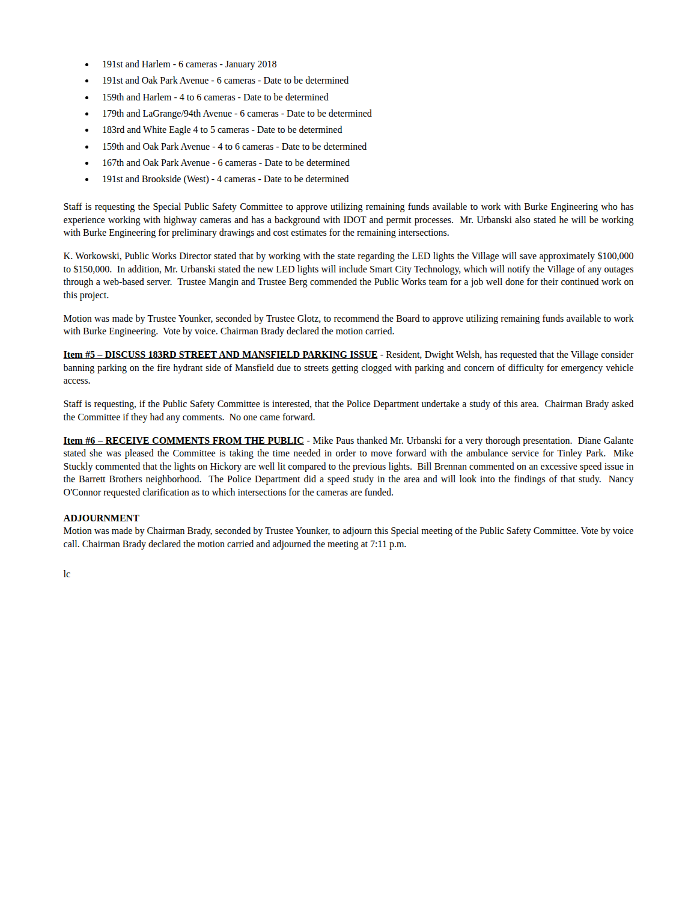191st and Harlem - 6 cameras - January 2018
191st and Oak Park Avenue - 6 cameras - Date to be determined
159th and Harlem - 4 to 6 cameras - Date to be determined
179th and LaGrange/94th Avenue - 6 cameras - Date to be determined
183rd and White Eagle 4 to 5 cameras - Date to be determined
159th and Oak Park Avenue - 4 to 6 cameras - Date to be determined
167th and Oak Park Avenue - 6 cameras - Date to be determined
191st and Brookside (West) - 4 cameras - Date to be determined
Staff is requesting the Special Public Safety Committee to approve utilizing remaining funds available to work with Burke Engineering who has experience working with highway cameras and has a background with IDOT and permit processes. Mr. Urbanski also stated he will be working with Burke Engineering for preliminary drawings and cost estimates for the remaining intersections.
K. Workowski, Public Works Director stated that by working with the state regarding the LED lights the Village will save approximately $100,000 to $150,000. In addition, Mr. Urbanski stated the new LED lights will include Smart City Technology, which will notify the Village of any outages through a web-based server. Trustee Mangin and Trustee Berg commended the Public Works team for a job well done for their continued work on this project.
Motion was made by Trustee Younker, seconded by Trustee Glotz, to recommend the Board to approve utilizing remaining funds available to work with Burke Engineering. Vote by voice. Chairman Brady declared the motion carried.
Item #5 – DISCUSS 183RD STREET AND MANSFIELD PARKING ISSUE - Resident, Dwight Welsh, has requested that the Village consider banning parking on the fire hydrant side of Mansfield due to streets getting clogged with parking and concern of difficulty for emergency vehicle access.
Staff is requesting, if the Public Safety Committee is interested, that the Police Department undertake a study of this area. Chairman Brady asked the Committee if they had any comments. No one came forward.
Item #6 – RECEIVE COMMENTS FROM THE PUBLIC - Mike Paus thanked Mr. Urbanski for a very thorough presentation. Diane Galante stated she was pleased the Committee is taking the time needed in order to move forward with the ambulance service for Tinley Park. Mike Stuckly commented that the lights on Hickory are well lit compared to the previous lights. Bill Brennan commented on an excessive speed issue in the Barrett Brothers neighborhood. The Police Department did a speed study in the area and will look into the findings of that study. Nancy O'Connor requested clarification as to which intersections for the cameras are funded.
ADJOURNMENT
Motion was made by Chairman Brady, seconded by Trustee Younker, to adjourn this Special meeting of the Public Safety Committee. Vote by voice call. Chairman Brady declared the motion carried and adjourned the meeting at 7:11 p.m.
lc